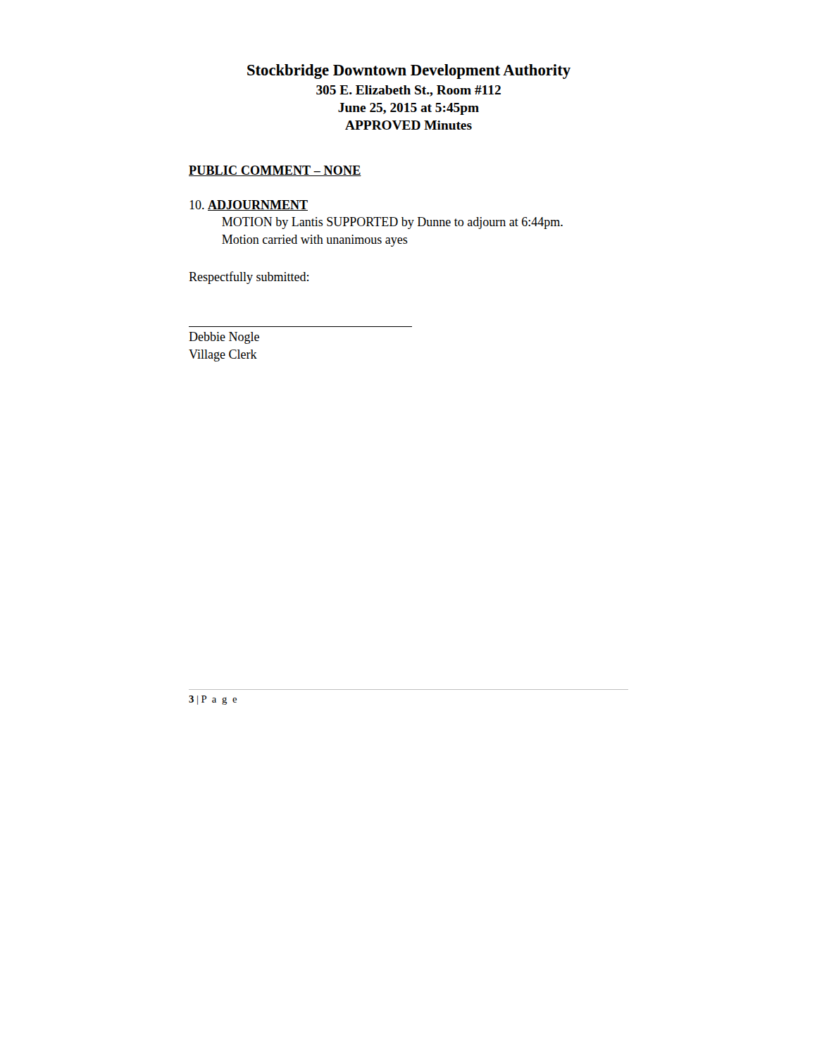Stockbridge Downtown Development Authority
305 E. Elizabeth St., Room #112
June 25, 2015 at 5:45pm
APPROVED Minutes
PUBLIC COMMENT – NONE
10. ADJOURNMENT
MOTION by Lantis SUPPORTED by Dunne to adjourn at 6:44pm.
Motion carried with unanimous ayes
Respectfully submitted:
Debbie Nogle
Village Clerk
3 | P a g e